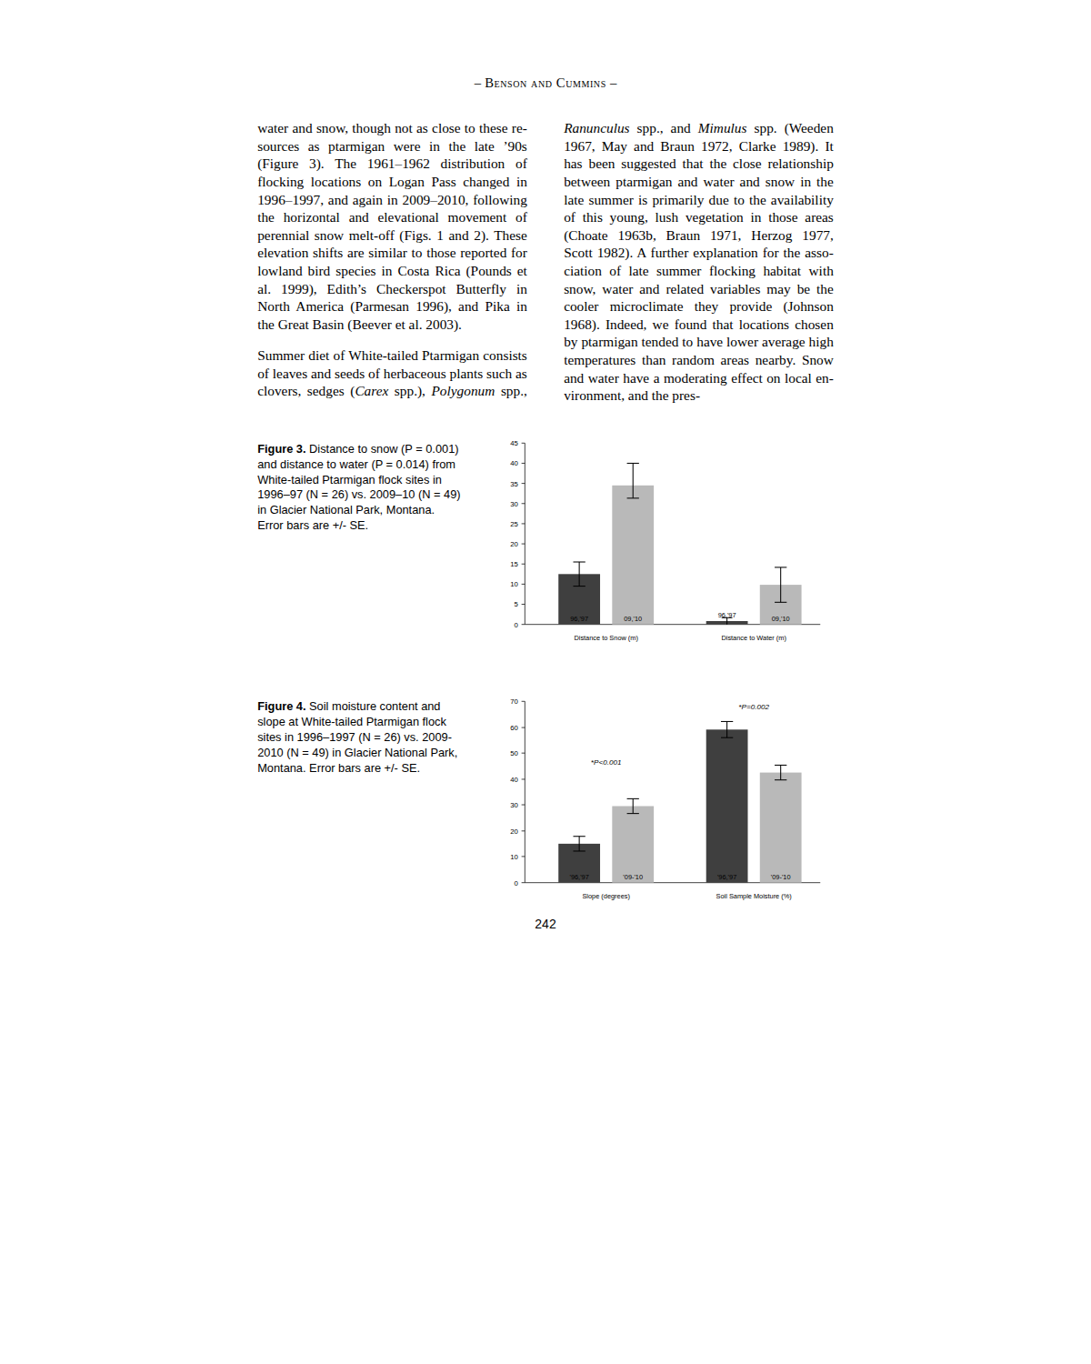– Benson and Cummins –
water and snow, though not as close to these resources as ptarmigan were in the late ’90s (Figure 3). The 1961–1962 distribution of flocking locations on Logan Pass changed in 1996–1997, and again in 2009–2010, following the horizontal and elevational movement of perennial snow melt-off (Figs. 1 and 2). These elevation shifts are similar to those reported for lowland bird species in Costa Rica (Pounds et al. 1999), Edith’s Checkerspot Butterfly in North America (Parmesan 1996), and Pika in the Great Basin (Beever et al. 2003).
Summer diet of White-tailed Ptarmigan consists of leaves and seeds of herbaceous plants such as clovers, sedges (Carex spp.), Polygonum spp., Ranunculus spp., and Mimulus spp. (Weeden 1967, May and Braun 1972, Clarke 1989). It has been suggested that the close relationship between ptarmigan and water and snow in the late summer is primarily due to the availability of this young, lush vegetation in those areas (Choate 1963b, Braun 1971, Herzog 1977, Scott 1982). A further explanation for the association of late summer flocking habitat with snow, water and related variables may be the cooler microclimate they provide (Johnson 1968). Indeed, we found that locations chosen by ptarmigan tended to have lower average high temperatures than random areas nearby. Snow and water have a moderating effect on local environment, and the pres-
Figure 3. Distance to snow (P = 0.001) and distance to water (P = 0.014) from White-tailed Ptarmigan flock sites in 1996–97 (N = 26) vs. 2009–10 (N = 49) in Glacier National Park, Montana. Error bars are +/- SE.
0 5 10 15 20 25 30 35 40 45 96,'97 09,'10 96,'97 09,'10 Distance to Snow (m) Distance to Water (m)
Figure 4. Soil moisture content and slope at White-tailed Ptarmigan flock sites in 1996–1997 (N = 26) vs. 2009-2010 (N = 49) in Glacier National Park, Montana. Error bars are +/- SE.
0 10 20 30 40 50 60 70 '96,'97 '09-'10 *P<0.001 '96,'97 '09-'10 *P=0.002 Slope (degrees) Soil Sample Moisture (%)
242